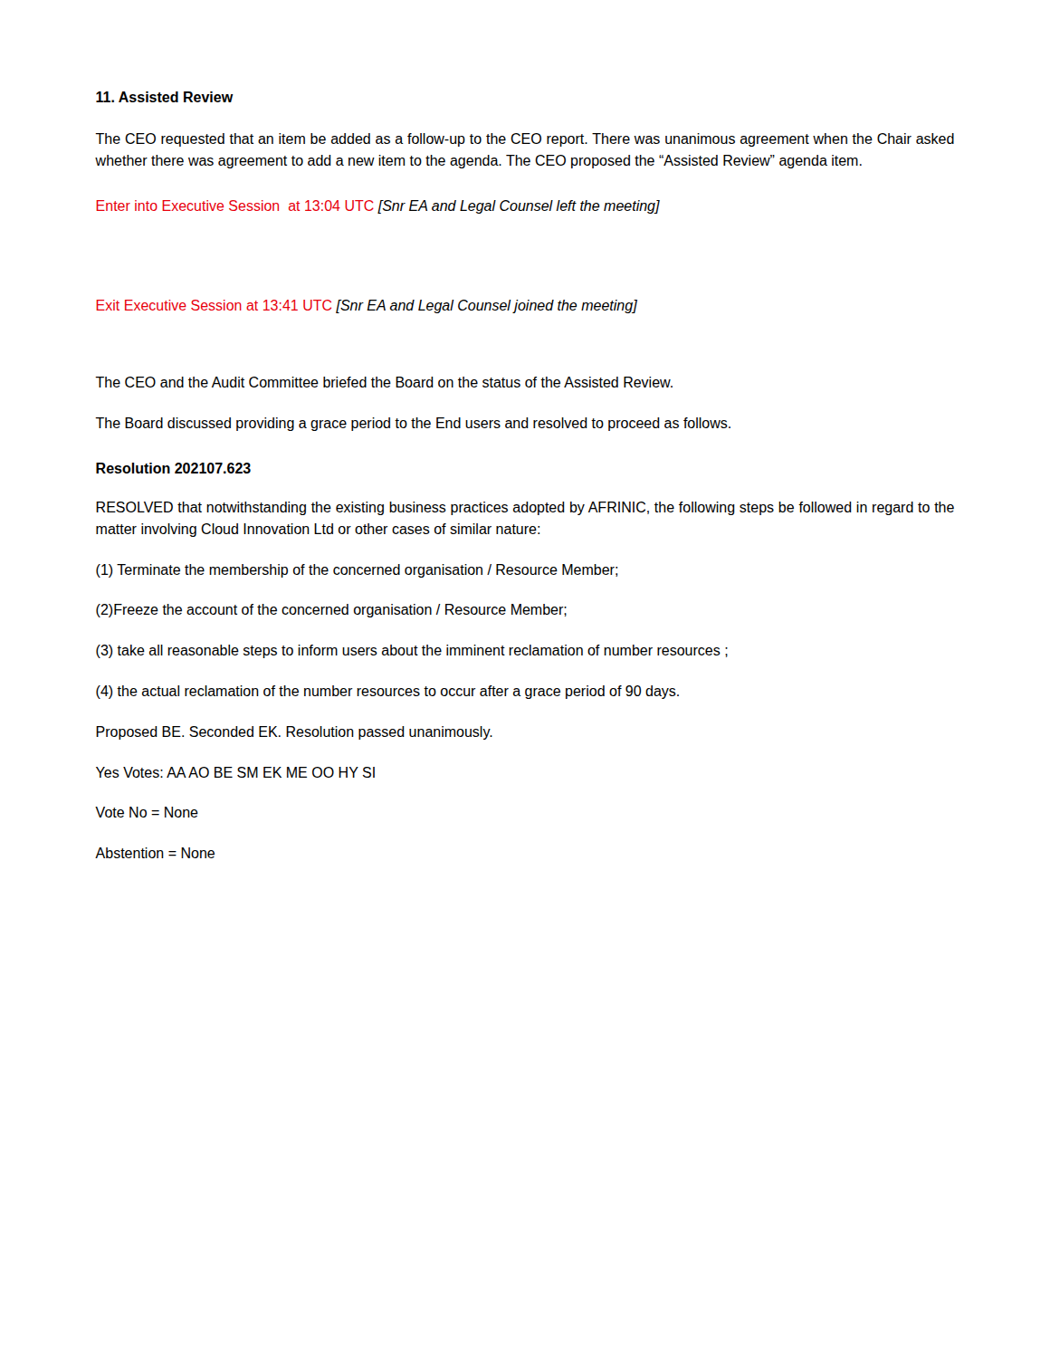11. Assisted Review
The CEO requested that an item be added as a follow-up to the CEO report. There was unanimous agreement when the Chair asked whether there was agreement to add a new item to the agenda. The CEO proposed the “Assisted Review” agenda item.
Enter into Executive Session at 13:04 UTC [Snr EA and Legal Counsel left the meeting]
Exit Executive Session at 13:41 UTC [Snr EA and Legal Counsel joined the meeting]
The CEO and the Audit Committee briefed the Board on the status of the Assisted Review.
The Board discussed providing a grace period to the End users and resolved to proceed as follows.
Resolution 202107.623
RESOLVED that notwithstanding the existing business practices adopted by AFRINIC, the following steps be followed in regard to the matter involving Cloud Innovation Ltd or other cases of similar nature:
(1) Terminate the membership of the concerned organisation / Resource Member;
(2)Freeze the account of the concerned organisation / Resource Member;
(3) take all reasonable steps to inform users about the imminent reclamation of number resources ;
(4) the actual reclamation of the number resources to occur after a grace period of 90 days.
Proposed BE. Seconded EK. Resolution passed unanimously.
Yes Votes: AA AO BE SM EK ME OO HY SI
Vote No = None
Abstention = None